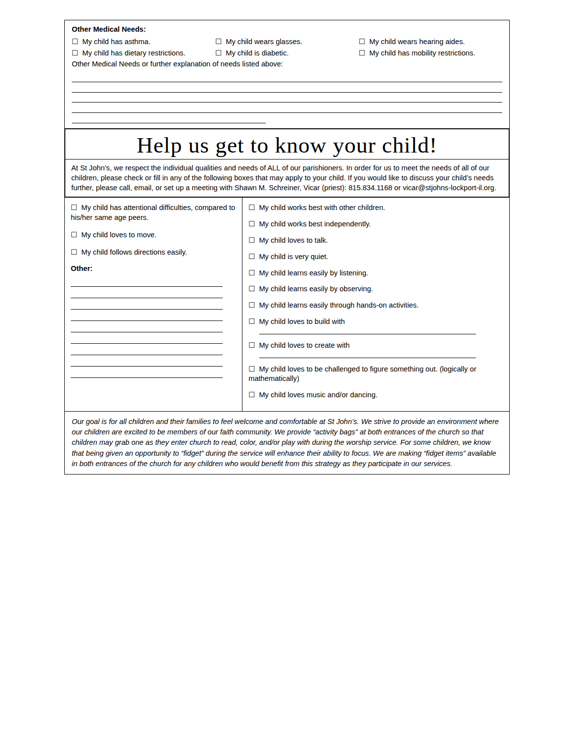Other Medical Needs:
☐ My child has asthma.
☐ My child wears glasses.
☐ My child wears hearing aides.
☐ My child has dietary restrictions.
☐ My child is diabetic.
☐ My child has mobility restrictions.
Other Medical Needs or further explanation of needs listed above:
Help us get to know your child!
At St John’s, we respect the individual qualities and needs of ALL of our parishioners. In order for us to meet the needs of all of our children, please check or fill in any of the following boxes that may apply to your child. If you would like to discuss your child’s needs further, please call, email, or set up a meeting with Shawn M. Schreiner, Vicar (priest): 815.834.1168 or vicar@stjohns-lockport-il.org.
☐ My child has attentional difficulties, compared to his/her same age peers.
☐ My child loves to move.
☐ My child follows directions easily.
Other:
☐ My child works best with other children.
☐ My child works best independently.
☐ My child loves to talk.
☐ My child is very quiet.
☐ My child learns easily by listening.
☐ My child learns easily by observing.
☐ My child learns easily through hands-on activities.
☐ My child loves to build with
☐ My child loves to create with
☐ My child loves to be challenged to figure something out. (logically or mathematically)
☐ My child loves music and/or dancing.
Our goal is for all children and their families to feel welcome and comfortable at St John’s. We strive to provide an environment where our children are excited to be members of our faith community. We provide “activity bags” at both entrances of the church so that children may grab one as they enter church to read, color, and/or play with during the worship service. For some children, we know that being given an opportunity to “fidget” during the service will enhance their ability to focus. We are making “fidget items” available in both entrances of the church for any children who would benefit from this strategy as they participate in our services.